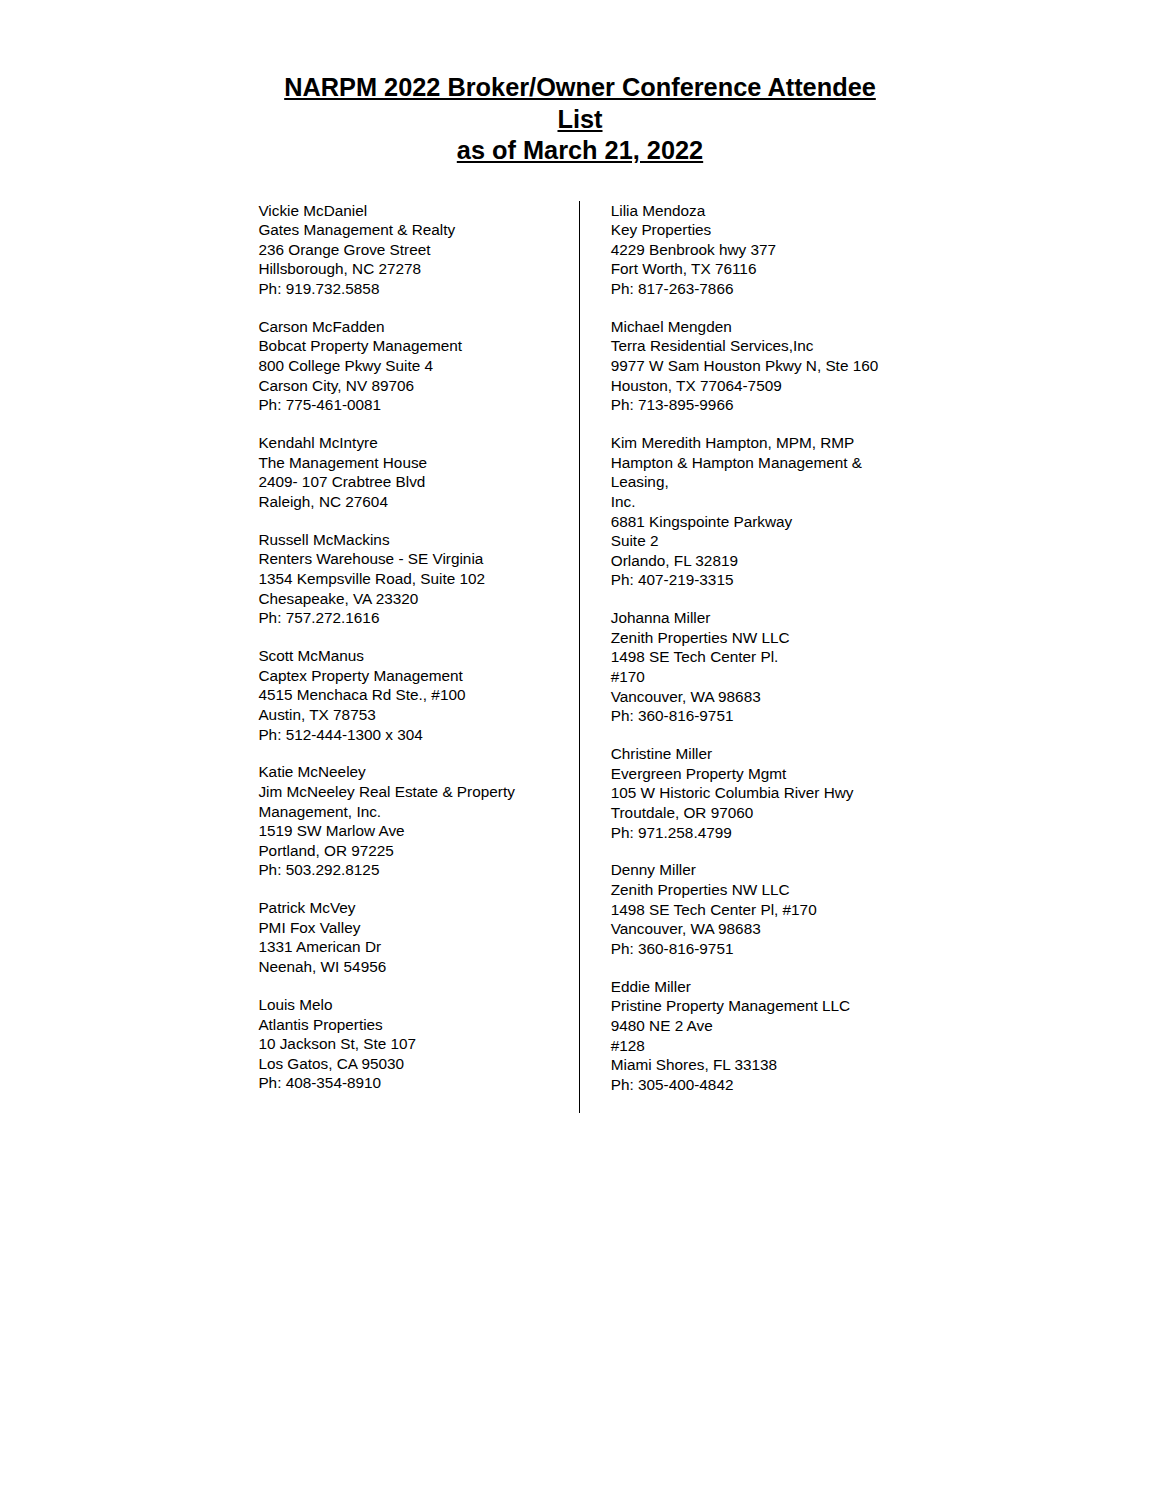NARPM 2022 Broker/Owner Conference Attendee List
as of March 21, 2022
Vickie McDaniel
Gates Management & Realty
236 Orange Grove Street
Hillsborough, NC 27278
Ph: 919.732.5858
Carson McFadden
Bobcat Property Management
800 College Pkwy Suite 4
Carson City, NV 89706
Ph: 775-461-0081
Kendahl McIntyre
The Management House
2409- 107 Crabtree Blvd
Raleigh, NC 27604
Russell McMackins
Renters Warehouse - SE Virginia
1354 Kempsville Road, Suite 102
Chesapeake, VA 23320
Ph: 757.272.1616
Scott McManus
Captex Property Management
4515 Menchaca Rd Ste., #100
Austin, TX 78753
Ph: 512-444-1300 x 304
Katie McNeeley
Jim McNeeley Real Estate & Property
Management, Inc.
1519 SW Marlow Ave
Portland, OR 97225
Ph: 503.292.8125
Patrick McVey
PMI Fox Valley
1331 American Dr
Neenah, WI 54956
Louis Melo
Atlantis Properties
10 Jackson St, Ste 107
Los Gatos, CA 95030
Ph: 408-354-8910
Lilia Mendoza
Key Properties
4229 Benbrook hwy 377
Fort Worth, TX 76116
Ph: 817-263-7866
Michael Mengden
Terra Residential Services,Inc
9977 W Sam Houston Pkwy N, Ste 160
Houston, TX 77064-7509
Ph: 713-895-9966
Kim Meredith Hampton, MPM, RMP
Hampton & Hampton Management & Leasing,
Inc.
6881 Kingspointe Parkway
Suite 2
Orlando, FL 32819
Ph: 407-219-3315
Johanna Miller
Zenith Properties NW LLC
1498 SE Tech Center Pl.
#170
Vancouver, WA 98683
Ph: 360-816-9751
Christine Miller
Evergreen Property Mgmt
105 W Historic Columbia River Hwy
Troutdale, OR 97060
Ph: 971.258.4799
Denny Miller
Zenith Properties NW LLC
1498 SE Tech Center Pl, #170
Vancouver, WA 98683
Ph: 360-816-9751
Eddie Miller
Pristine Property Management LLC
9480 NE 2 Ave
#128
Miami Shores, FL 33138
Ph: 305-400-4842